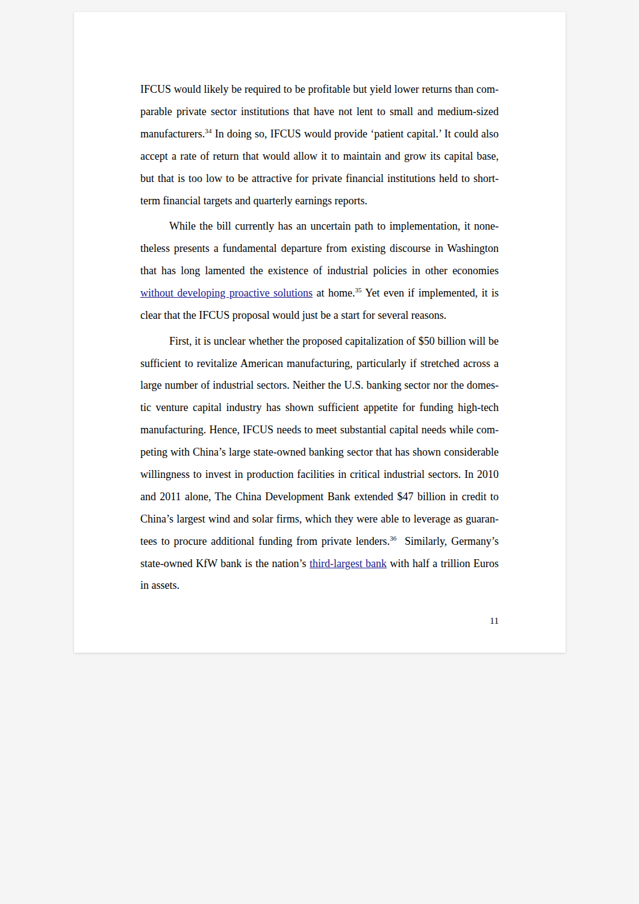IFCUS would likely be required to be profitable but yield lower returns than comparable private sector institutions that have not lent to small and medium-sized manufacturers.34 In doing so, IFCUS would provide ‘patient capital.’ It could also accept a rate of return that would allow it to maintain and grow its capital base, but that is too low to be attractive for private financial institutions held to short-term financial targets and quarterly earnings reports.
While the bill currently has an uncertain path to implementation, it nonetheless presents a fundamental departure from existing discourse in Washington that has long lamented the existence of industrial policies in other economies without developing proactive solutions at home.35 Yet even if implemented, it is clear that the IFCUS proposal would just be a start for several reasons.
First, it is unclear whether the proposed capitalization of $50 billion will be sufficient to revitalize American manufacturing, particularly if stretched across a large number of industrial sectors. Neither the U.S. banking sector nor the domestic venture capital industry has shown sufficient appetite for funding high-tech manufacturing. Hence, IFCUS needs to meet substantial capital needs while competing with China’s large state-owned banking sector that has shown considerable willingness to invest in production facilities in critical industrial sectors. In 2010 and 2011 alone, The China Development Bank extended $47 billion in credit to China’s largest wind and solar firms, which they were able to leverage as guarantees to procure additional funding from private lenders.36 Similarly, Germany’s state-owned KfW bank is the nation’s third-largest bank with half a trillion Euros in assets.
11